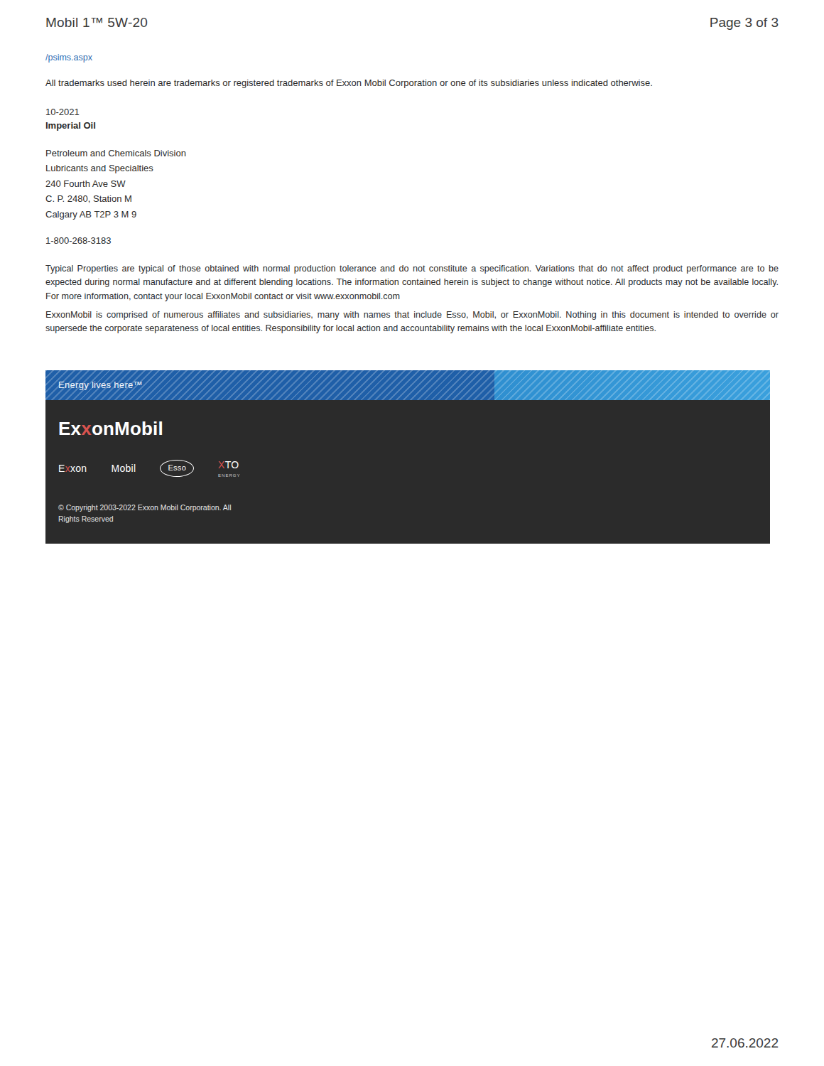Mobil 1™ 5W-20
Page 3 of 3
/psims.aspx
All trademarks used herein are trademarks or registered trademarks of Exxon Mobil Corporation or one of its subsidiaries unless indicated otherwise.
10-2021
Imperial Oil
Petroleum and Chemicals Division
Lubricants and Specialties
240 Fourth Ave SW
C. P. 2480, Station M
Calgary AB T2P 3 M 9
1-800-268-3183
Typical Properties are typical of those obtained with normal production tolerance and do not constitute a specification. Variations that do not affect product performance are to be expected during normal manufacture and at different blending locations. The information contained herein is subject to change without notice. All products may not be available locally. For more information, contact your local ExxonMobil contact or visit www.exxonmobil.com
ExxonMobil is comprised of numerous affiliates and subsidiaries, many with names that include Esso, Mobil, or ExxonMobil. Nothing in this document is intended to override or supersede the corporate separateness of local entities. Responsibility for local action and accountability remains with the local ExxonMobil-affiliate entities.
Energy lives here™
ExxonMobil
Exxon
Mobil
Esso
XTOENERGY
© Copyright 2003-2022 Exxon Mobil Corporation. All Rights Reserved
27.06.2022